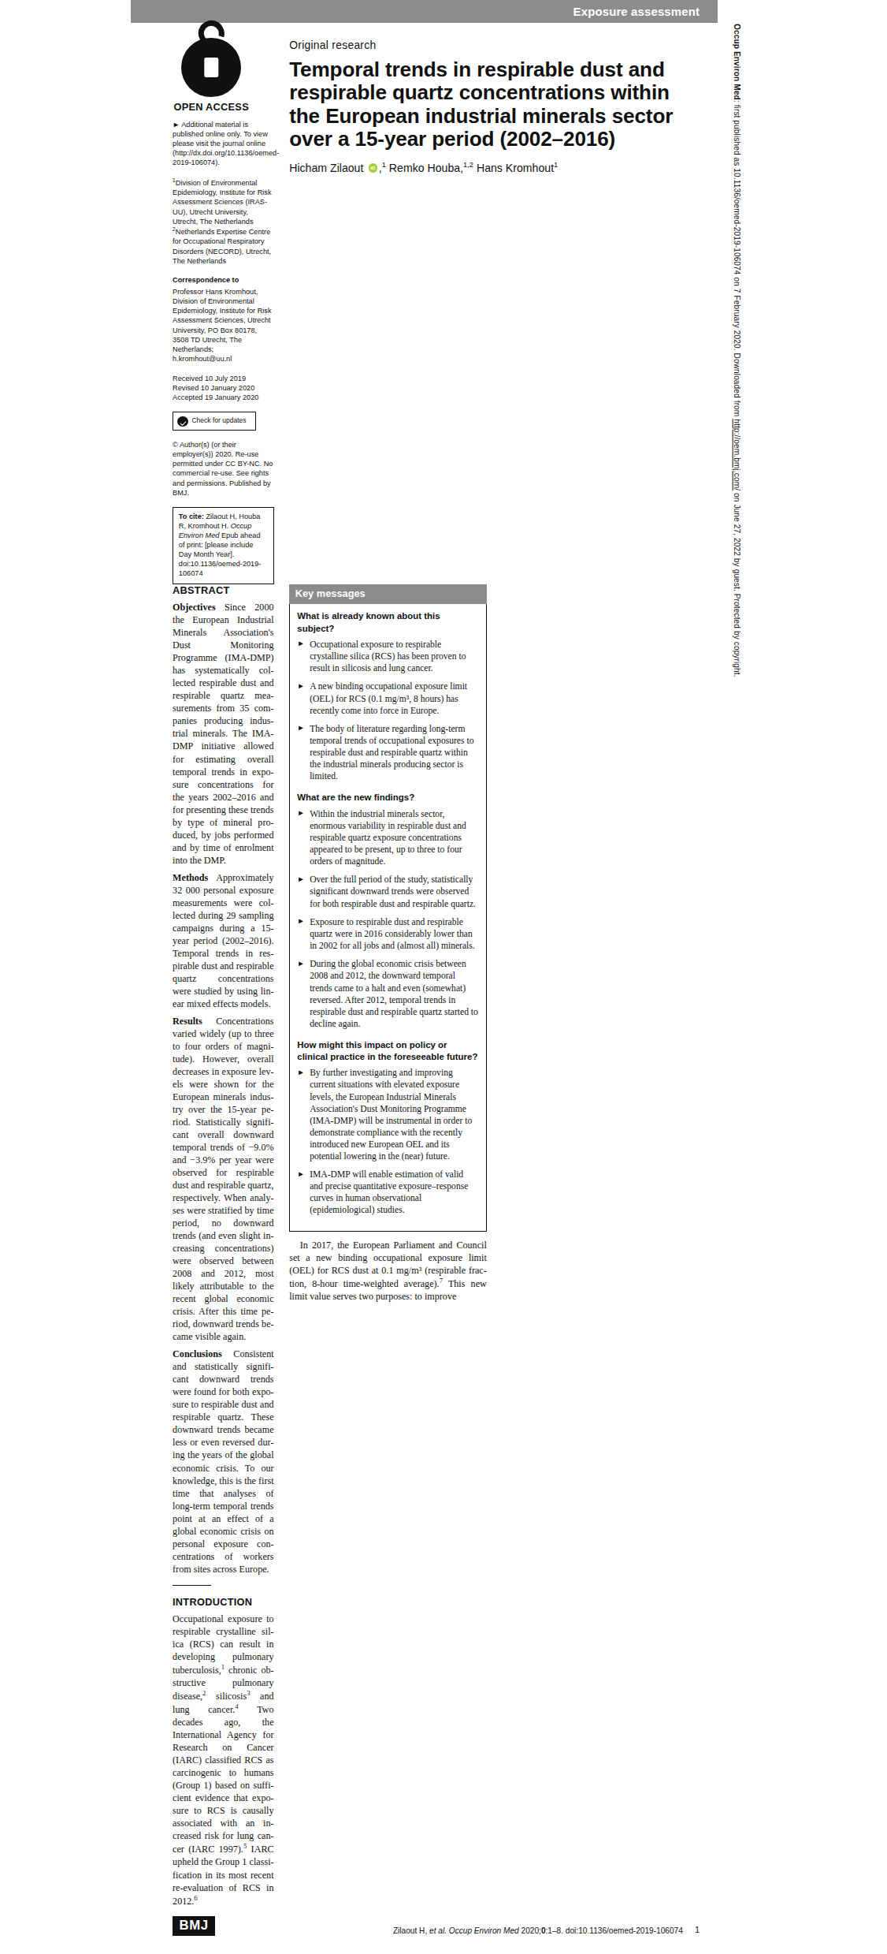Occup Environ Med: first published as 10.1136/oemed-2019-106074 on 7 February 2020. Downloaded from http://oem.bmj.com/ on June 27, 2022 by guest. Protected by copyright.
Exposure assessment
OPEN ACCESS
► Additional material is published online only. To view please visit the journal online (http://dx.doi.org/10.1136/oemed-2019-106074).
1Division of Environmental Epidemiology, Institute for Risk Assessment Sciences (IRAS-UU), Utrecht University, Utrecht, The Netherlands
2Netherlands Expertise Centre for Occupational Respiratory Disorders (NECORD), Utrecht, The Netherlands
Correspondence to
Professor Hans Kromhout, Division of Environmental Epidemiology, Institute for Risk Assessment Sciences, Utrecht University, PO Box 80178, 3508 TD Utrecht, The Netherlands; h.kromhout@uu.nl
Received 10 July 2019
Revised 10 January 2020
Accepted 19 January 2020
Check for updates
© Author(s) (or their employer(s)) 2020. Re-use permitted under CC BY-NC. No commercial re-use. See rights and permissions. Published by BMJ.
To cite: Zilaout H, Houba R, Kromhout H. Occup Environ Med Epub ahead of print: [please include Day Month Year]. doi:10.1136/oemed-2019-106074
Original research
Temporal trends in respirable dust and respirable quartz concentrations within the European industrial minerals sector over a 15-year period (2002–2016)
Hicham Zilaout ,1 Remko Houba,1,2 Hans Kromhout1
Abstract
Objectives Since 2000 the European Industrial Minerals Association's Dust Monitoring Programme (IMA-DMP) has systematically collected respirable dust and respirable quartz measurements from 35 companies producing industrial minerals. The IMA-DMP initiative allowed for estimating overall temporal trends in exposure concentrations for the years 2002–2016 and for presenting these trends by type of mineral produced, by jobs performed and by time of enrolment into the DMP.
Methods Approximately 32 000 personal exposure measurements were collected during 29 sampling campaigns during a 15-year period (2002–2016). Temporal trends in respirable dust and respirable quartz concentrations were studied by using linear mixed effects models.
Results Concentrations varied widely (up to three to four orders of magnitude). However, overall decreases in exposure levels were shown for the European minerals industry over the 15-year period. Statistically significant overall downward temporal trends of −9.0% and −3.9% per year were observed for respirable dust and respirable quartz, respectively. When analyses were stratified by time period, no downward trends (and even slight increasing concentrations) were observed between 2008 and 2012, most likely attributable to the recent global economic crisis. After this time period, downward trends became visible again.
Conclusions Consistent and statistically significant downward trends were found for both exposure to respirable dust and respirable quartz. These downward trends became less or even reversed during the years of the global economic crisis. To our knowledge, this is the first time that analyses of long-term temporal trends point at an effect of a global economic crisis on personal exposure concentrations of workers from sites across Europe.
INTRODUCTION
Occupational exposure to respirable crystalline silica (RCS) can result in developing pulmonary tuberculosis,1 chronic obstructive pulmonary disease,2 silicosis3 and lung cancer.4 Two decades ago, the International Agency for Research on Cancer (IARC) classified RCS as carcinogenic to humans (Group 1) based on sufficient evidence that exposure to RCS is causally associated with an increased risk for lung cancer (IARC 1997).5 IARC upheld the Group 1 classification in its most recent re-evaluation of RCS in 2012.6
Key messages
What is already known about this subject?
Occupational exposure to respirable crystalline silica (RCS) has been proven to result in silicosis and lung cancer.
A new binding occupational exposure limit (OEL) for RCS (0.1 mg/m³, 8 hours) has recently come into force in Europe.
The body of literature regarding long-term temporal trends of occupational exposures to respirable dust and respirable quartz within the industrial minerals producing sector is limited.
What are the new findings?
Within the industrial minerals sector, enormous variability in respirable dust and respirable quartz exposure concentrations appeared to be present, up to three to four orders of magnitude.
Over the full period of the study, statistically significant downward trends were observed for both respirable dust and respirable quartz.
Exposure to respirable dust and respirable quartz were in 2016 considerably lower than in 2002 for all jobs and (almost all) minerals.
During the global economic crisis between 2008 and 2012, the downward temporal trends came to a halt and even (somewhat) reversed. After 2012, temporal trends in respirable dust and respirable quartz started to decline again.
How might this impact on policy or clinical practice in the foreseeable future?
By further investigating and improving current situations with elevated exposure levels, the European Industrial Minerals Association's Dust Monitoring Programme (IMA-DMP) will be instrumental in order to demonstrate compliance with the recently introduced new European OEL and its potential lowering in the (near) future.
IMA-DMP will enable estimation of valid and precise quantitative exposure–response curves in human observational (epidemiological) studies.
In 2017, the European Parliament and Council set a new binding occupational exposure limit (OEL) for RCS dust at 0.1 mg/m³ (respirable fraction, 8-hour time-weighted average).7 This new limit value serves two purposes: to improve
BMJ
Zilaout H, et al. Occup Environ Med 2020;0:1–8. doi:10.1136/oemed-2019-106074
1